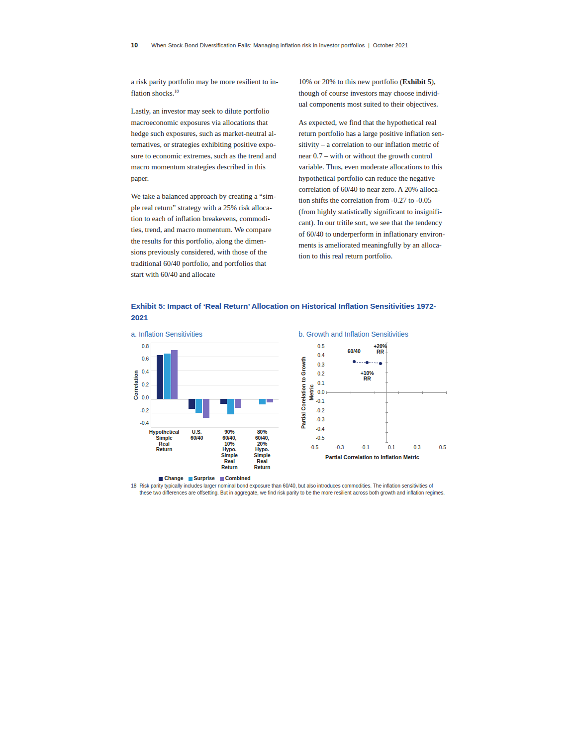10
When Stock-Bond Diversification Fails: Managing inflation risk in investor portfolios | October 2021
a risk parity portfolio may be more resilient to inflation shocks.18
Lastly, an investor may seek to dilute portfolio macroeconomic exposures via allocations that hedge such exposures, such as market-neutral alternatives, or strategies exhibiting positive exposure to economic extremes, such as the trend and macro momentum strategies described in this paper.
We take a balanced approach by creating a “simple real return” strategy with a 25% risk allocation to each of inflation breakevens, commodities, trend, and macro momentum. We compare the results for this portfolio, along the dimensions previously considered, with those of the traditional 60/40 portfolio, and portfolios that start with 60/40 and allocate
10% or 20% to this new portfolio (Exhibit 5), though of course investors may choose individual components most suited to their objectives.
As expected, we find that the hypothetical real return portfolio has a large positive inflation sensitivity – a correlation to our inflation metric of near 0.7 – with or without the growth control variable. Thus, even moderate allocations to this hypothetical portfolio can reduce the negative correlation of 60/40 to near zero. A 20% allocation shifts the correlation from -0.27 to -0.05 (from highly statistically significant to insignificant). In our tritile sort, we see that the tendency of 60/40 to underperform in inflationary environments is ameliorated meaningfully by an allocation to this real return portfolio.
Exhibit 5: Impact of ‘Real Return’ Allocation on Historical Inflation Sensitivities 1972-2021
a. Inflation Sensitivities
b. Growth and Inflation Sensitivities
Correlation
0.8
0.6
0.4
0.2
0.0
-0.2
-0.4
Hypothetical
Simple
Real
Return
U.S.
60/40
90%
60/40,
10%
Hypo.
Simple
Real
Return
80%
60/40,
20%
Hypo.
Simple
Real
Return
Change
Surprise
Combined
Partial Corelation to Growth
Metric
0.5
0.4
0.3
0.2
0.1
0.0
-0.1
-0.2
-0.3
-0.4
-0.5
60/40
+20%
RR
+10%
RR
-0.5
-0.3
-0.1
0.1
0.3
0.5
Partial Correlation to Inflation Metric
18
Risk parity typically includes larger nominal bond exposure than 60/40, but also introduces commodities. The inflation sensitivities of these two differences are offsetting. But in aggregate, we find risk parity to be the more resilient across both growth and inflation regimes.